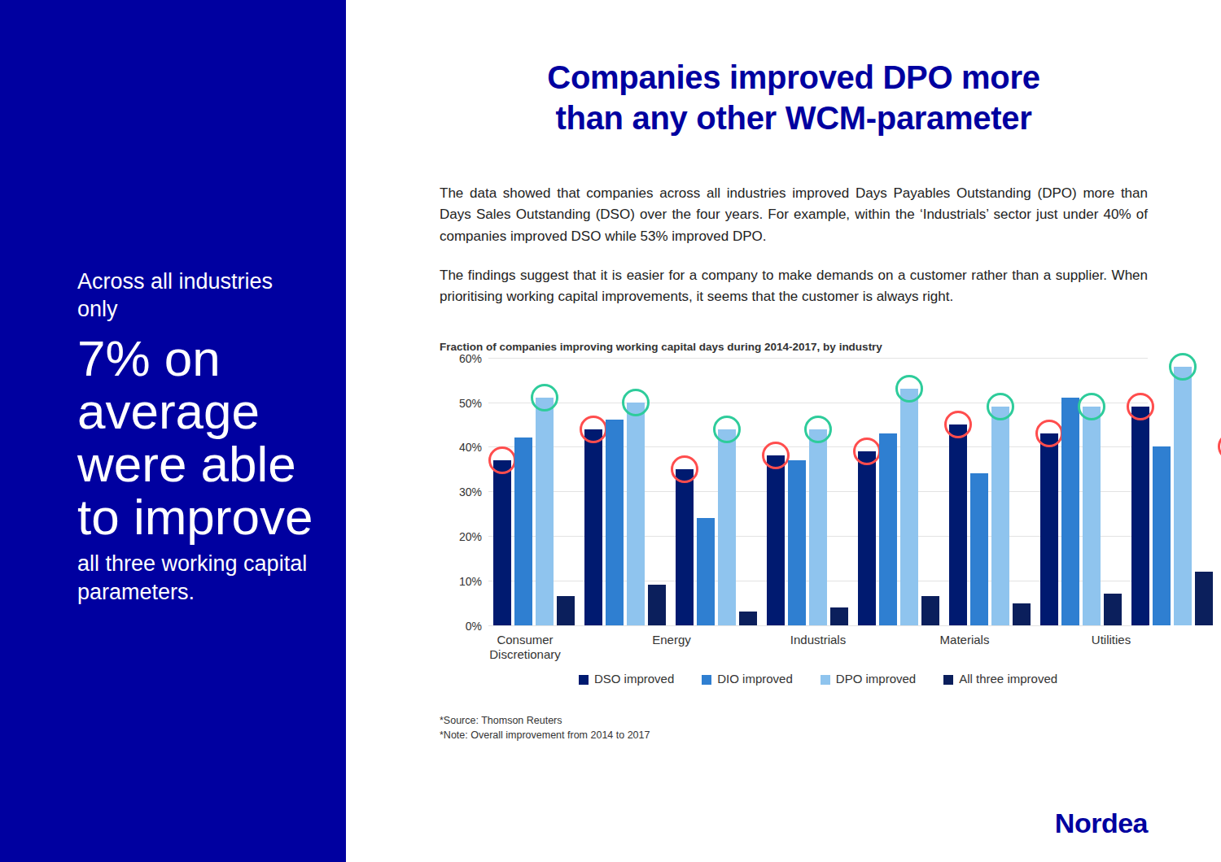Across all industries only
7% on average were able to improve
all three working capital parameters.
Companies improved DPO more
than any other WCM-parameter
The data showed that companies across all industries improved Days Payables Outstanding (DPO) more than Days Sales Outstanding (DSO) over the four years. For example, within the ‘Industrials’ sector just under 40% of companies improved DSO while 53% improved DPO.
The findings suggest that it is easier for a company to make demands on a customer rather than a supplier. When prioritising working capital improvements, it seems that the customer is always right.
Fraction of companies improving working capital days during 2014-2017, by industry
60%
50%
40%
30%
20%
10%
0%
Consumer
Discretionary Energy Industrials Materials Utilities
DSO improved DIO improved DPO improved All three improved
*Source: Thomson Reuters
*Note: Overall improvement from 2014 to 2017
Nordea